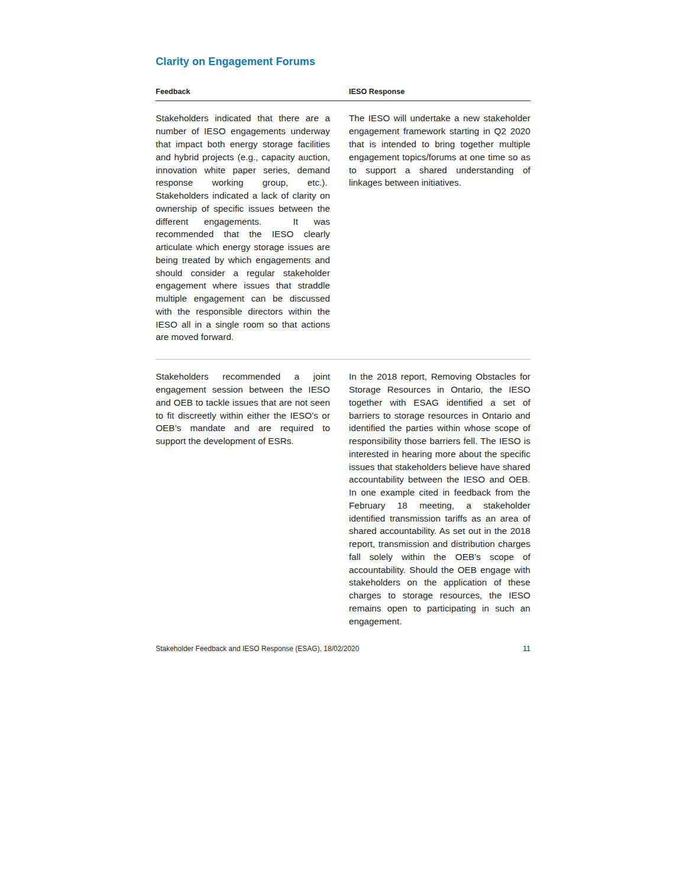Clarity on Engagement Forums
| Feedback | IESO Response |
| --- | --- |
| Stakeholders indicated that there are a number of IESO engagements underway that impact both energy storage facilities and hybrid projects (e.g., capacity auction, innovation white paper series, demand response working group, etc.). Stakeholders indicated a lack of clarity on ownership of specific issues between the different engagements. It was recommended that the IESO clearly articulate which energy storage issues are being treated by which engagements and should consider a regular stakeholder engagement where issues that straddle multiple engagement can be discussed with the responsible directors within the IESO all in a single room so that actions are moved forward. | The IESO will undertake a new stakeholder engagement framework starting in Q2 2020 that is intended to bring together multiple engagement topics/forums at one time so as to support a shared understanding of linkages between initiatives. |
| Stakeholders recommended a joint engagement session between the IESO and OEB to tackle issues that are not seen to fit discreetly within either the IESO’s or OEB’s mandate and are required to support the development of ESRs. | In the 2018 report, Removing Obstacles for Storage Resources in Ontario, the IESO together with ESAG identified a set of barriers to storage resources in Ontario and identified the parties within whose scope of responsibility those barriers fell. The IESO is interested in hearing more about the specific issues that stakeholders believe have shared accountability between the IESO and OEB. In one example cited in feedback from the February 18 meeting, a stakeholder identified transmission tariffs as an area of shared accountability. As set out in the 2018 report, transmission and distribution charges fall solely within the OEB’s scope of accountability. Should the OEB engage with stakeholders on the application of these charges to storage resources, the IESO remains open to participating in such an engagement. |
Stakeholder Feedback and IESO Response (ESAG), 18/02/2020 11